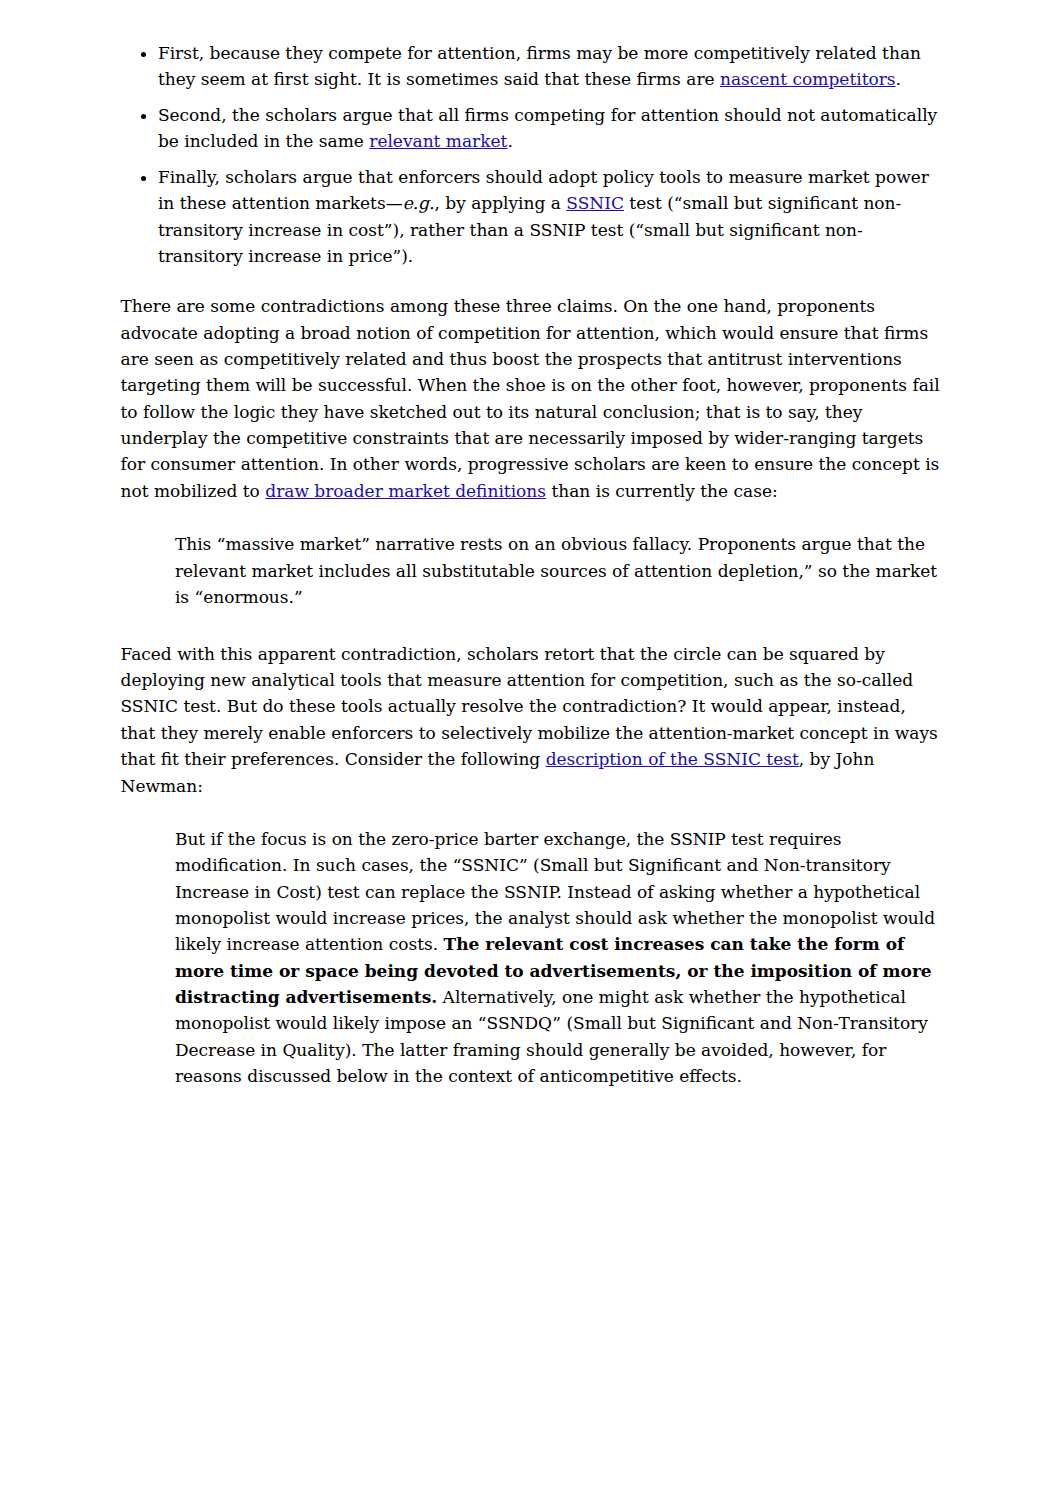First, because they compete for attention, firms may be more competitively related than they seem at first sight. It is sometimes said that these firms are nascent competitors.
Second, the scholars argue that all firms competing for attention should not automatically be included in the same relevant market.
Finally, scholars argue that enforcers should adopt policy tools to measure market power in these attention markets—e.g., by applying a SSNIC test (“small but significant non-transitory increase in cost”), rather than a SSNIP test (“small but significant non-transitory increase in price”).
There are some contradictions among these three claims. On the one hand, proponents advocate adopting a broad notion of competition for attention, which would ensure that firms are seen as competitively related and thus boost the prospects that antitrust interventions targeting them will be successful. When the shoe is on the other foot, however, proponents fail to follow the logic they have sketched out to its natural conclusion; that is to say, they underplay the competitive constraints that are necessarily imposed by wider-ranging targets for consumer attention. In other words, progressive scholars are keen to ensure the concept is not mobilized to draw broader market definitions than is currently the case:
This “massive market” narrative rests on an obvious fallacy. Proponents argue that the relevant market includes all substitutable sources of attention depletion,” so the market is “enormous.”
Faced with this apparent contradiction, scholars retort that the circle can be squared by deploying new analytical tools that measure attention for competition, such as the so-called SSNIC test. But do these tools actually resolve the contradiction? It would appear, instead, that they merely enable enforcers to selectively mobilize the attention-market concept in ways that fit their preferences. Consider the following description of the SSNIC test, by John Newman:
But if the focus is on the zero-price barter exchange, the SSNIP test requires modification. In such cases, the “SSNIC” (Small but Significant and Non-transitory Increase in Cost) test can replace the SSNIP. Instead of asking whether a hypothetical monopolist would increase prices, the analyst should ask whether the monopolist would likely increase attention costs. The relevant cost increases can take the form of more time or space being devoted to advertisements, or the imposition of more distracting advertisements. Alternatively, one might ask whether the hypothetical monopolist would likely impose an “SSNDQ” (Small but Significant and Non-Transitory Decrease in Quality). The latter framing should generally be avoided, however, for reasons discussed below in the context of anticompetitive effects.